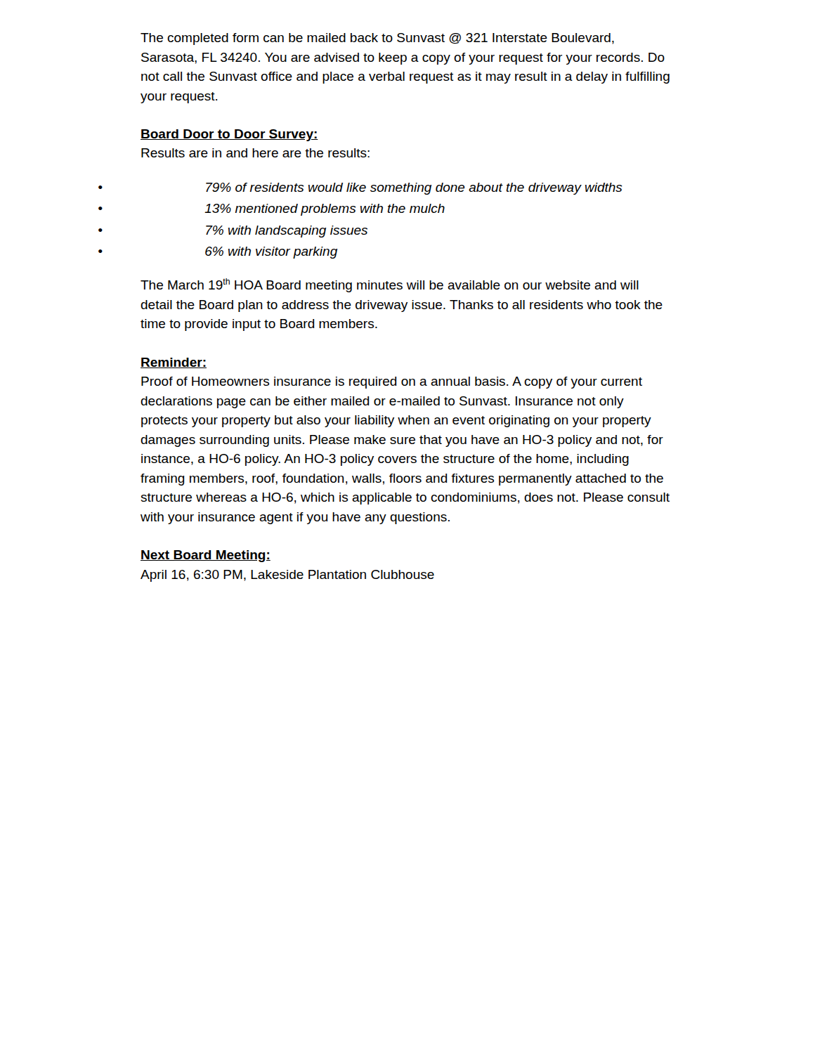The completed form can be mailed back to Sunvast @ 321 Interstate Boulevard, Sarasota, FL 34240. You are advised to keep a copy of your request for your records. Do not call the Sunvast office and place a verbal request as it may result in a delay in fulfilling your request.
Board Door to Door Survey:
Results are in and here are the results:
• 79% of residents would like something done about the driveway widths
• 13% mentioned problems with the mulch
• 7% with landscaping issues
• 6% with visitor parking
The March 19th HOA Board meeting minutes will be available on our website and will detail the Board plan to address the driveway issue. Thanks to all residents who took the time to provide input to Board members.
Reminder:
Proof of Homeowners insurance is required on a annual basis. A copy of your current declarations page can be either mailed or e-mailed to Sunvast. Insurance not only protects your property but also your liability when an event originating on your property damages surrounding units. Please make sure that you have an HO-3 policy and not, for instance, a HO-6 policy. An HO-3 policy covers the structure of the home, including framing members, roof, foundation, walls, floors and fixtures permanently attached to the structure whereas a HO-6, which is applicable to condominiums, does not. Please consult with your insurance agent if you have any questions.
Next Board Meeting:
April 16, 6:30 PM, Lakeside Plantation Clubhouse